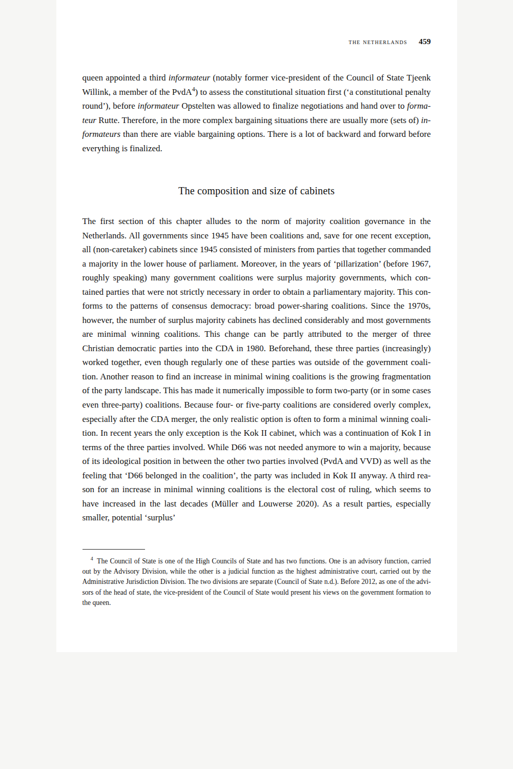the netherlands 459
queen appointed a third informateur (notably former vice-president of the Council of State Tjeenk Willink, a member of the PvdA4) to assess the constitutional situation first (‘a constitutional penalty round’), before informateur Opstelten was allowed to finalize negotiations and hand over to formateur Rutte. Therefore, in the more complex bargaining situations there are usually more (sets of) informateurs than there are viable bargaining options. There is a lot of backward and forward before everything is finalized.
The composition and size of cabinets
The first section of this chapter alludes to the norm of majority coalition governance in the Netherlands. All governments since 1945 have been coalitions and, save for one recent exception, all (non-caretaker) cabinets since 1945 consisted of ministers from parties that together commanded a majority in the lower house of parliament. Moreover, in the years of ‘pillarization’ (before 1967, roughly speaking) many government coalitions were surplus majority governments, which contained parties that were not strictly necessary in order to obtain a parliamentary majority. This conforms to the patterns of consensus democracy: broad power-sharing coalitions. Since the 1970s, however, the number of surplus majority cabinets has declined considerably and most governments are minimal winning coalitions. This change can be partly attributed to the merger of three Christian democratic parties into the CDA in 1980. Beforehand, these three parties (increasingly) worked together, even though regularly one of these parties was outside of the government coalition. Another reason to find an increase in minimal wining coalitions is the growing fragmentation of the party landscape. This has made it numerically impossible to form two-party (or in some cases even three-party) coalitions. Because four- or five-party coalitions are considered overly complex, especially after the CDA merger, the only realistic option is often to form a minimal winning coalition. In recent years the only exception is the Kok II cabinet, which was a continuation of Kok I in terms of the three parties involved. While D66 was not needed anymore to win a majority, because of its ideological position in between the other two parties involved (PvdA and VVD) as well as the feeling that ‘D66 belonged in the coalition’, the party was included in Kok II anyway. A third reason for an increase in minimal winning coalitions is the electoral cost of ruling, which seems to have increased in the last decades (Müller and Louwerse 2020). As a result parties, especially smaller, potential ‘surplus’
4 The Council of State is one of the High Councils of State and has two functions. One is an advisory function, carried out by the Advisory Division, while the other is a judicial function as the highest administrative court, carried out by the Administrative Jurisdiction Division. The two divisions are separate (Council of State n.d.). Before 2012, as one of the advisors of the head of state, the vice-president of the Council of State would present his views on the government formation to the queen.